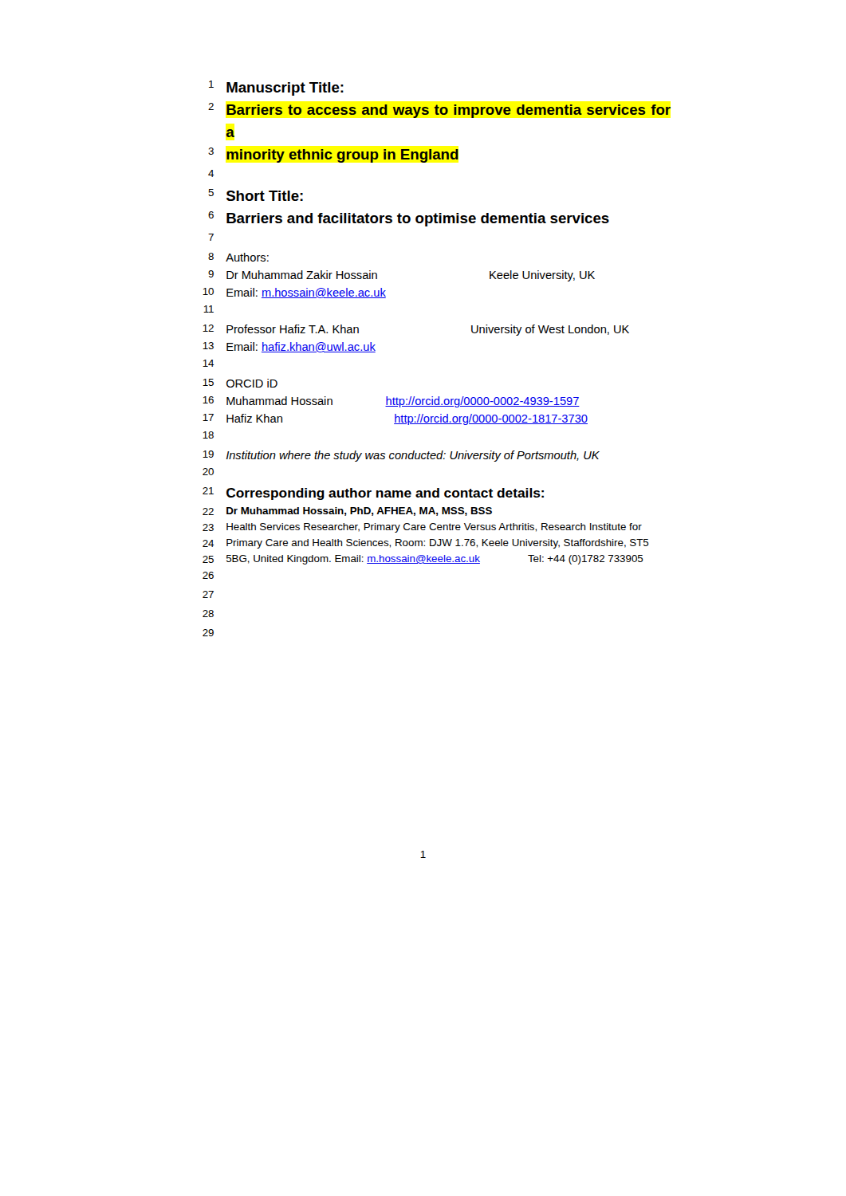1
Manuscript Title:
2
Barriers to access and ways to improve dementia services for a
3
minority ethnic group in England
4
5
Short Title:
6
Barriers and facilitators to optimise dementia services
7
8
Authors:
9
Dr Muhammad Zakir Hossain Keele University, UK
10
Email: m.hossain@keele.ac.uk
11
12
Professor Hafiz T.A. Khan University of West London, UK
13
Email: hafiz.khan@uwl.ac.uk
14
15
ORCID iD
16
Muhammad Hossain http://orcid.org/0000-0002-4939-1597
17
Hafiz Khan http://orcid.org/0000-0002-1817-3730
18
19
Institution where the study was conducted: University of Portsmouth, UK
20
21
Corresponding author name and contact details:
22
Dr Muhammad Hossain, PhD, AFHEA, MA, MSS, BSS
23
Health Services Researcher, Primary Care Centre Versus Arthritis, Research Institute for
24
Primary Care and Health Sciences, Room: DJW 1.76, Keele University, Staffordshire, ST5
25
5BG, United Kingdom. Email: m.hossain@keele.ac.uk Tel: +44 (0)1782 733905
26
27
28
29
1